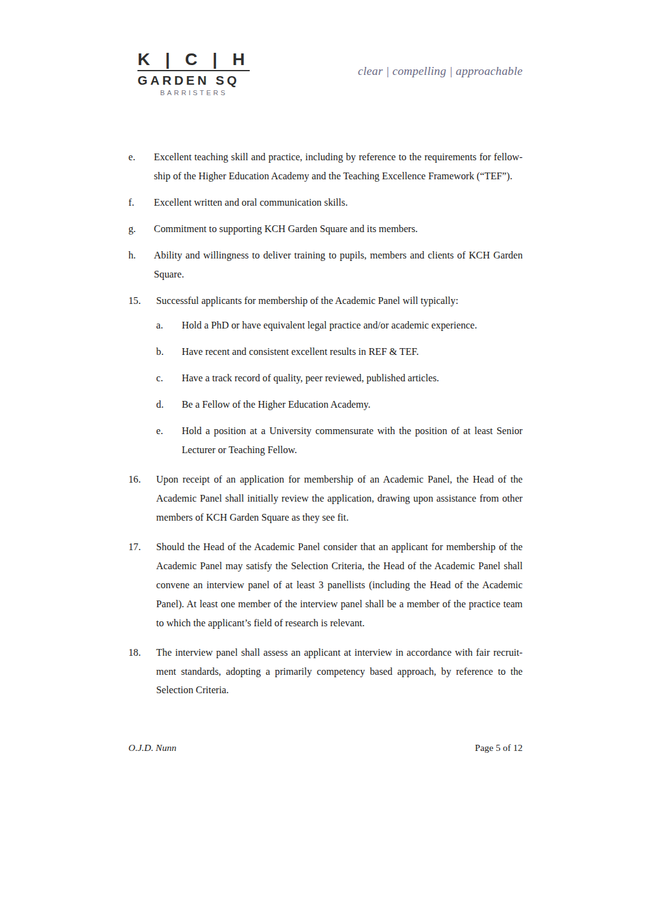K | C | H
GARDEN SQ
BARRISTERS
clear | compelling | approachable
e. Excellent teaching skill and practice, including by reference to the requirements for fellowship of the Higher Education Academy and the Teaching Excellence Framework (“TEF”).
f. Excellent written and oral communication skills.
g. Commitment to supporting KCH Garden Square and its members.
h. Ability and willingness to deliver training to pupils, members and clients of KCH Garden Square.
15. Successful applicants for membership of the Academic Panel will typically:
a. Hold a PhD or have equivalent legal practice and/or academic experience.
b. Have recent and consistent excellent results in REF & TEF.
c. Have a track record of quality, peer reviewed, published articles.
d. Be a Fellow of the Higher Education Academy.
e. Hold a position at a University commensurate with the position of at least Senior Lecturer or Teaching Fellow.
16. Upon receipt of an application for membership of an Academic Panel, the Head of the Academic Panel shall initially review the application, drawing upon assistance from other members of KCH Garden Square as they see fit.
17. Should the Head of the Academic Panel consider that an applicant for membership of the Academic Panel may satisfy the Selection Criteria, the Head of the Academic Panel shall convene an interview panel of at least 3 panellists (including the Head of the Academic Panel). At least one member of the interview panel shall be a member of the practice team to which the applicant’s field of research is relevant.
18. The interview panel shall assess an applicant at interview in accordance with fair recruitment standards, adopting a primarily competency based approach, by reference to the Selection Criteria.
O.J.D. Nunn
Page 5 of 12